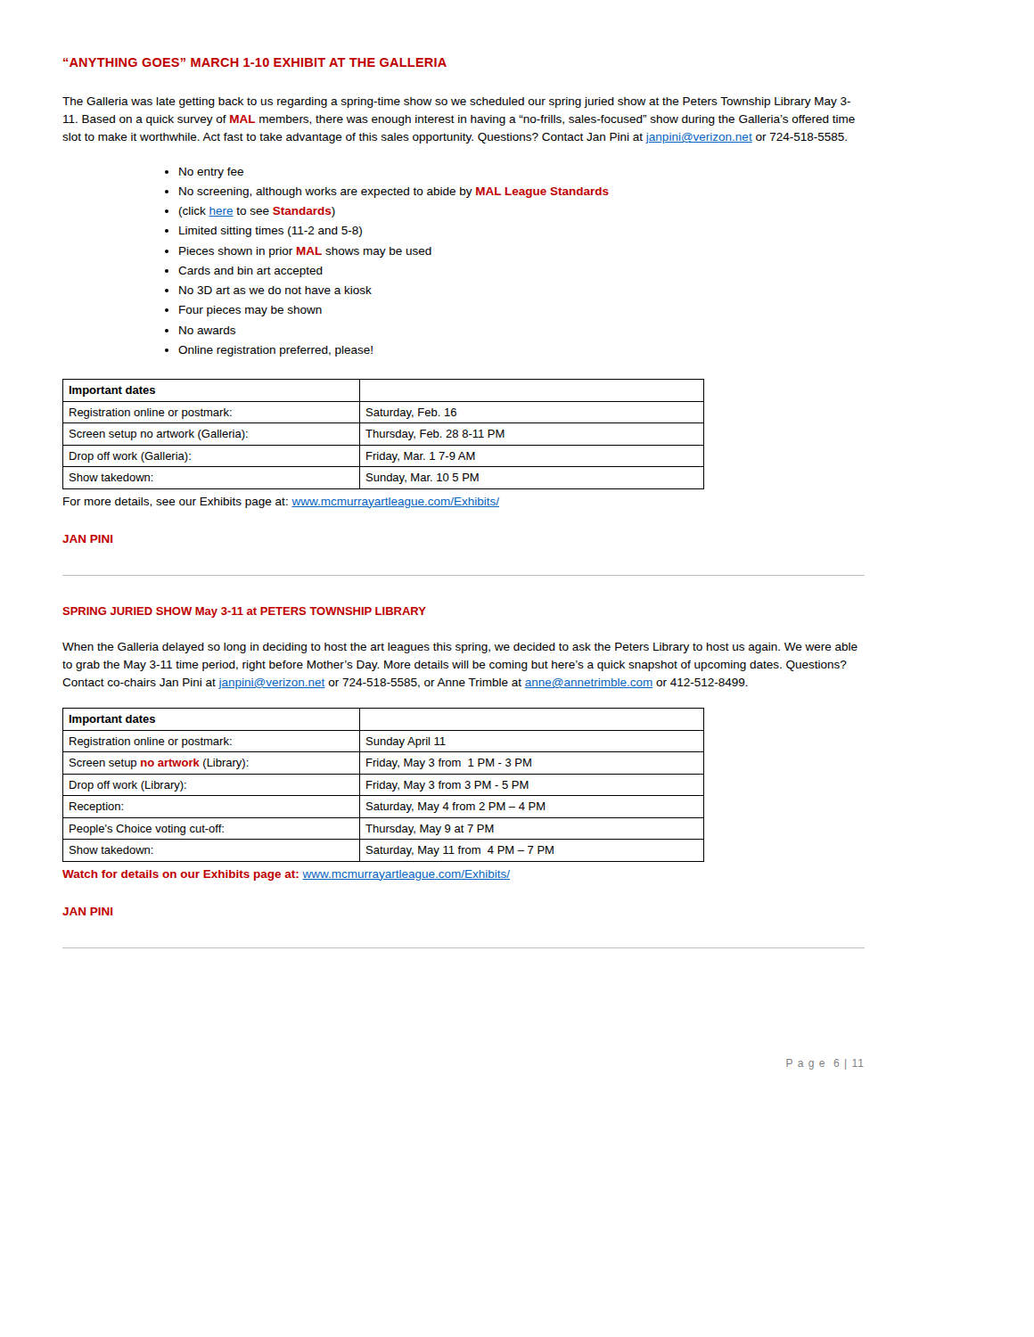“ANYTHING GOES” MARCH 1-10 EXHIBIT AT THE GALLERIA
The Galleria was late getting back to us regarding a spring-time show so we scheduled our spring juried show at the Peters Township Library May 3-11. Based on a quick survey of MAL members, there was enough interest in having a “no-frills, sales-focused” show during the Galleria’s offered time slot to make it worthwhile. Act fast to take advantage of this sales opportunity. Questions? Contact Jan Pini at janpini@verizon.net or 724-518-5585.
No entry fee
No screening, although works are expected to abide by MAL League Standards
(click here to see Standards)
Limited sitting times (11-2 and 5-8)
Pieces shown in prior MAL shows may be used
Cards and bin art accepted
No 3D art as we do not have a kiosk
Four pieces may be shown
No awards
Online registration preferred, please!
| Important dates | |
| Registration online or postmark: | Saturday, Feb. 16 |
| Screen setup no artwork (Galleria): | Thursday, Feb. 28 8-11 PM |
| Drop off work (Galleria): | Friday, Mar. 1 7-9 AM |
| Show takedown: | Sunday, Mar. 10 5 PM |
For more details, see our Exhibits page at: www.mcmurrayartleague.com/Exhibits/
JAN PINI
SPRING JURIED SHOW May 3-11 at PETERS TOWNSHIP LIBRARY
When the Galleria delayed so long in deciding to host the art leagues this spring, we decided to ask the Peters Library to host us again. We were able to grab the May 3-11 time period, right before Mother’s Day. More details will be coming but here’s a quick snapshot of upcoming dates. Questions? Contact co-chairs Jan Pini at janpini@verizon.net or 724-518-5585, or Anne Trimble at anne@annetrimble.com or 412-512-8499.
| Important dates | |
| Registration online or postmark: | Sunday April 11 |
| Screen setup no artwork (Library): | Friday, May 3 from 1 PM - 3 PM |
| Drop off work (Library): | Friday, May 3 from 3 PM - 5 PM |
| Reception: | Saturday, May 4 from 2 PM – 4 PM |
| People's Choice voting cut-off: | Thursday, May 9 at 7 PM |
| Show takedown: | Saturday, May 11 from 4 PM – 7 PM |
Watch for details on our Exhibits page at: www.mcmurrayartleague.com/Exhibits/
JAN PINI
P a g e 6 | 11